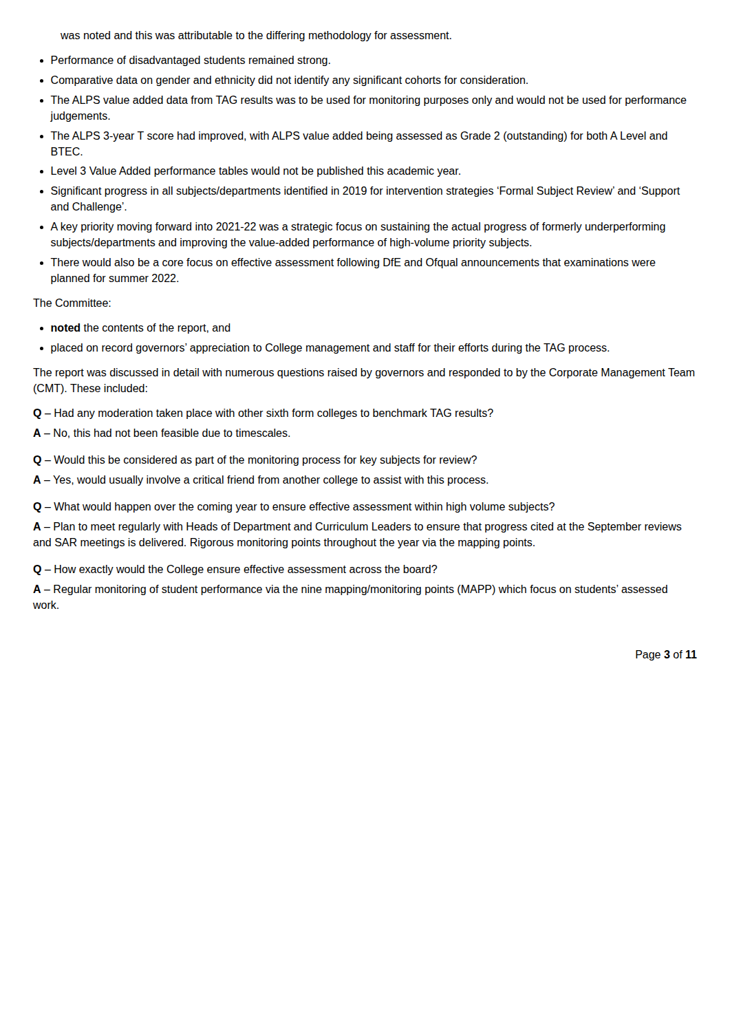was noted and this was attributable to the differing methodology for assessment.
Performance of disadvantaged students remained strong.
Comparative data on gender and ethnicity did not identify any significant cohorts for consideration.
The ALPS value added data from TAG results was to be used for monitoring purposes only and would not be used for performance judgements.
The ALPS 3-year T score had improved, with ALPS value added being assessed as Grade 2 (outstanding) for both A Level and BTEC.
Level 3 Value Added performance tables would not be published this academic year.
Significant progress in all subjects/departments identified in 2019 for intervention strategies ‘Formal Subject Review’ and ‘Support and Challenge’.
A key priority moving forward into 2021-22 was a strategic focus on sustaining the actual progress of formerly underperforming subjects/departments and improving the value-added performance of high-volume priority subjects.
There would also be a core focus on effective assessment following DfE and Ofqual announcements that examinations were planned for summer 2022.
The Committee:
noted the contents of the report, and
placed on record governors’ appreciation to College management and staff for their efforts during the TAG process.
The report was discussed in detail with numerous questions raised by governors and responded to by the Corporate Management Team (CMT). These included:
Q – Had any moderation taken place with other sixth form colleges to benchmark TAG results?
A – No, this had not been feasible due to timescales.
Q – Would this be considered as part of the monitoring process for key subjects for review?
A – Yes, would usually involve a critical friend from another college to assist with this process.
Q – What would happen over the coming year to ensure effective assessment within high volume subjects?
A – Plan to meet regularly with Heads of Department and Curriculum Leaders to ensure that progress cited at the September reviews and SAR meetings is delivered. Rigorous monitoring points throughout the year via the mapping points.
Q – How exactly would the College ensure effective assessment across the board?
A – Regular monitoring of student performance via the nine mapping/monitoring points (MAPP) which focus on students’ assessed work.
Page 3 of 11